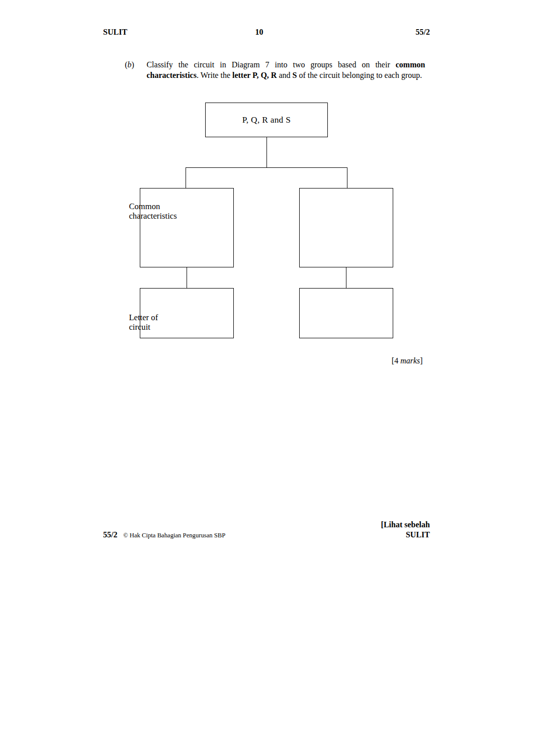SULIT
10
55/2
(b)
Classify the circuit in Diagram 7 into two groups based on their common characteristics. Write the letter P, Q, R and S of the circuit belonging to each group.
Common
characteristics
Letter of
circuit
P, Q, R and S
[4 marks]
55/2 © Hak Cipta Bahagian Pengurusan SBP
[Lihat sebelah
SULIT